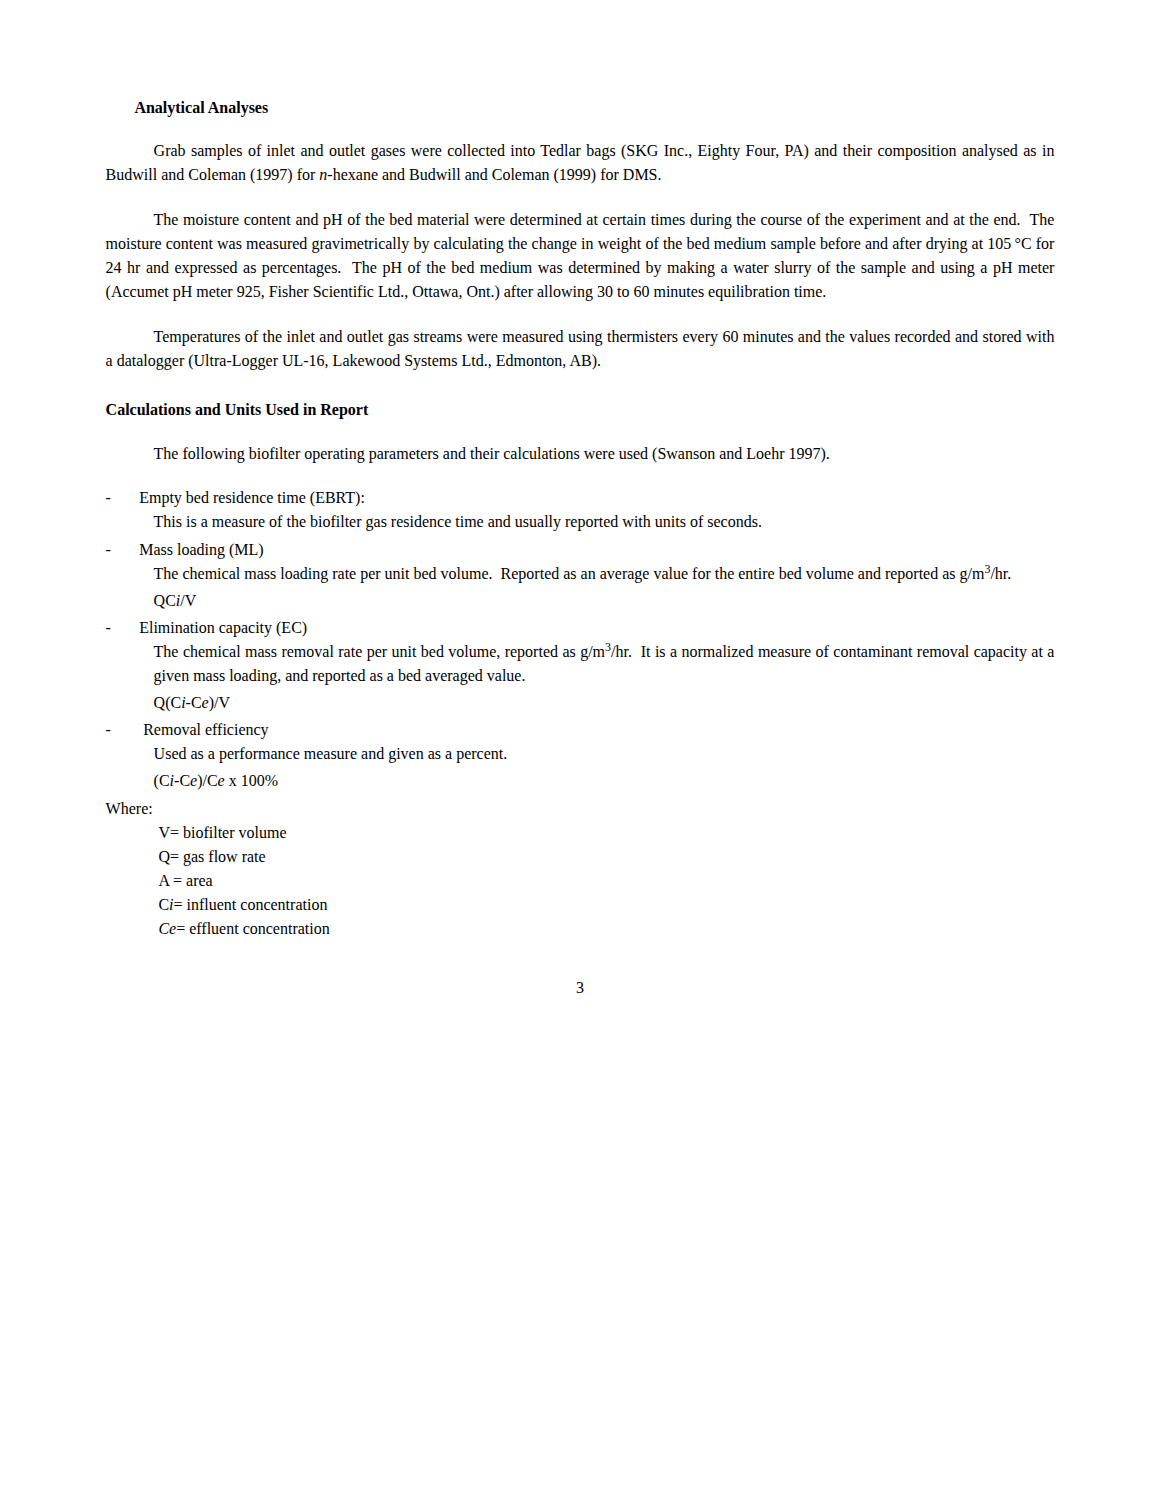Analytical Analyses
Grab samples of inlet and outlet gases were collected into Tedlar bags (SKG Inc., Eighty Four, PA) and their composition analysed as in Budwill and Coleman (1997) for n-hexane and Budwill and Coleman (1999) for DMS.
The moisture content and pH of the bed material were determined at certain times during the course of the experiment and at the end. The moisture content was measured gravimetrically by calculating the change in weight of the bed medium sample before and after drying at 105 °C for 24 hr and expressed as percentages. The pH of the bed medium was determined by making a water slurry of the sample and using a pH meter (Accumet pH meter 925, Fisher Scientific Ltd., Ottawa, Ont.) after allowing 30 to 60 minutes equilibration time.
Temperatures of the inlet and outlet gas streams were measured using thermisters every 60 minutes and the values recorded and stored with a datalogger (Ultra-Logger UL-16, Lakewood Systems Ltd., Edmonton, AB).
Calculations and Units Used in Report
The following biofilter operating parameters and their calculations were used (Swanson and Loehr 1997).
-Empty bed residence time (EBRT):
This is a measure of the biofilter gas residence time and usually reported with units of seconds.
-Mass loading (ML)
The chemical mass loading rate per unit bed volume. Reported as an average value for the entire bed volume and reported as g/m3/hr.
QCi/V
-Elimination capacity (EC)
The chemical mass removal rate per unit bed volume, reported as g/m3/hr. It is a normalized measure of contaminant removal capacity at a given mass loading, and reported as a bed averaged value.
Q(Ci-Ce)/V
- Removal efficiency
Used as a performance measure and given as a percent.
(Ci-Ce)/Ce x 100%
Where:
V= biofilter volume
Q= gas flow rate
A = area
Ci= influent concentration
Ce= effluent concentration
3